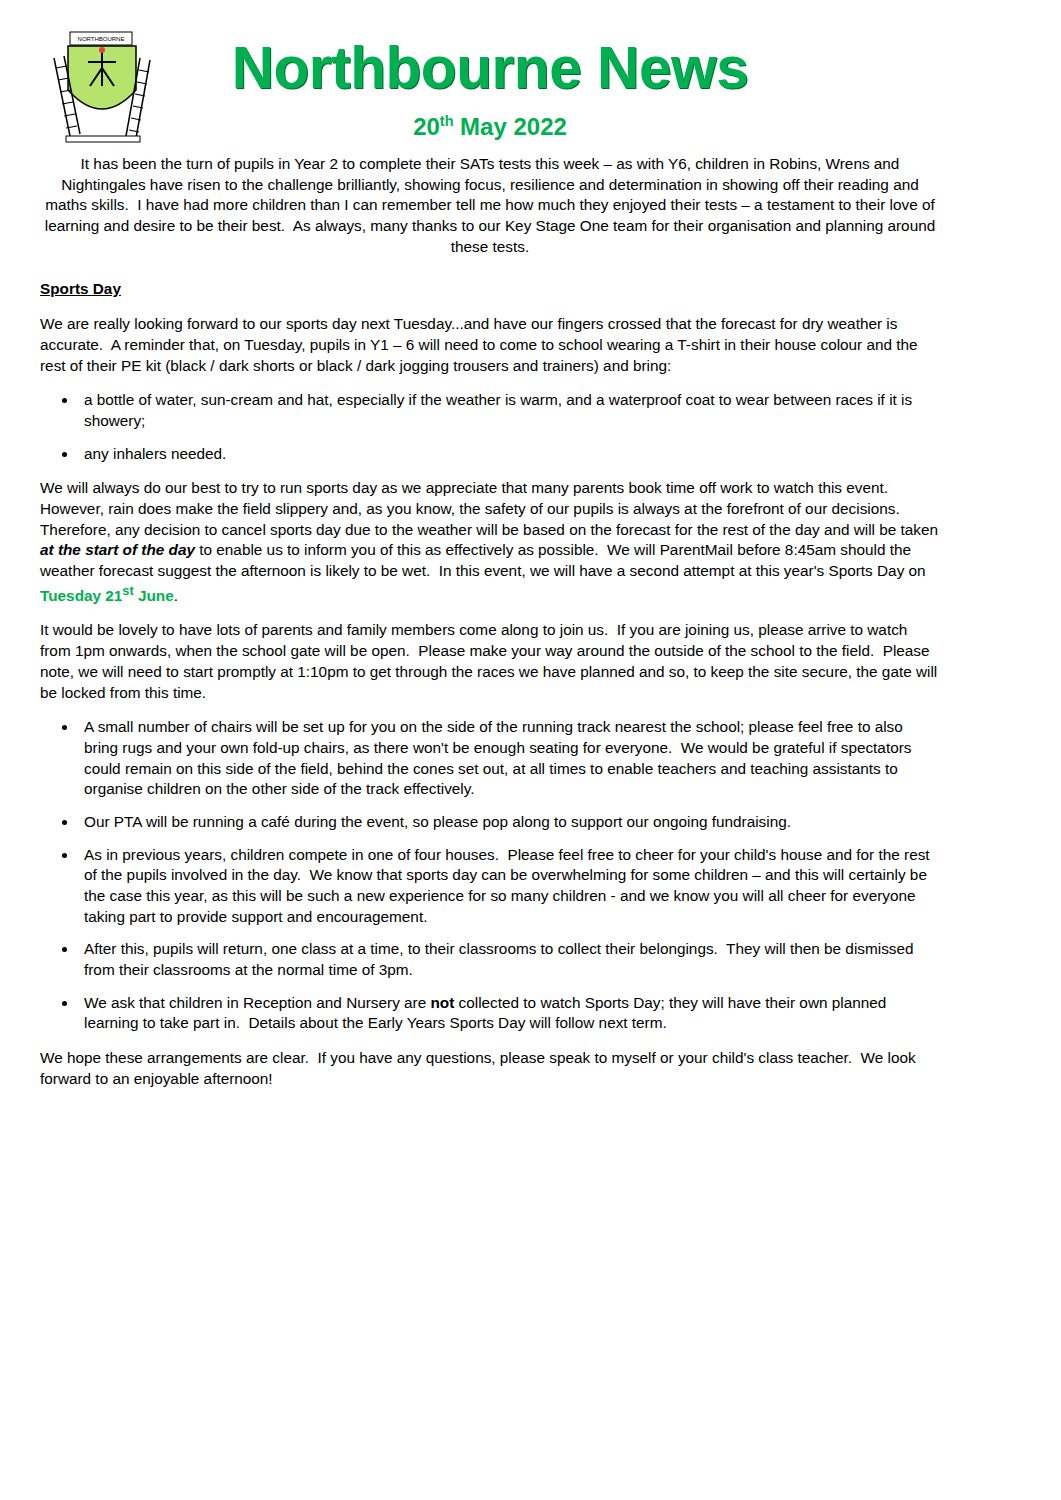NORTHBOURNE
Northbourne News
20th May 2022
It has been the turn of pupils in Year 2 to complete their SATs tests this week – as with Y6, children in Robins, Wrens and Nightingales have risen to the challenge brilliantly, showing focus, resilience and determination in showing off their reading and maths skills. I have had more children than I can remember tell me how much they enjoyed their tests – a testament to their love of learning and desire to be their best. As always, many thanks to our Key Stage One team for their organisation and planning around these tests.
Sports Day
We are really looking forward to our sports day next Tuesday...and have our fingers crossed that the forecast for dry weather is accurate. A reminder that, on Tuesday, pupils in Y1 – 6 will need to come to school wearing a T-shirt in their house colour and the rest of their PE kit (black / dark shorts or black / dark jogging trousers and trainers) and bring:
a bottle of water, sun-cream and hat, especially if the weather is warm, and a waterproof coat to wear between races if it is showery;
any inhalers needed.
We will always do our best to try to run sports day as we appreciate that many parents book time off work to watch this event. However, rain does make the field slippery and, as you know, the safety of our pupils is always at the forefront of our decisions. Therefore, any decision to cancel sports day due to the weather will be based on the forecast for the rest of the day and will be taken at the start of the day to enable us to inform you of this as effectively as possible. We will ParentMail before 8:45am should the weather forecast suggest the afternoon is likely to be wet. In this event, we will have a second attempt at this year's Sports Day on Tuesday 21st June.
It would be lovely to have lots of parents and family members come along to join us. If you are joining us, please arrive to watch from 1pm onwards, when the school gate will be open. Please make your way around the outside of the school to the field. Please note, we will need to start promptly at 1:10pm to get through the races we have planned and so, to keep the site secure, the gate will be locked from this time.
A small number of chairs will be set up for you on the side of the running track nearest the school; please feel free to also bring rugs and your own fold-up chairs, as there won't be enough seating for everyone. We would be grateful if spectators could remain on this side of the field, behind the cones set out, at all times to enable teachers and teaching assistants to organise children on the other side of the track effectively.
Our PTA will be running a café during the event, so please pop along to support our ongoing fundraising.
As in previous years, children compete in one of four houses. Please feel free to cheer for your child's house and for the rest of the pupils involved in the day. We know that sports day can be overwhelming for some children – and this will certainly be the case this year, as this will be such a new experience for so many children - and we know you will all cheer for everyone taking part to provide support and encouragement.
After this, pupils will return, one class at a time, to their classrooms to collect their belongings. They will then be dismissed from their classrooms at the normal time of 3pm.
We ask that children in Reception and Nursery are not collected to watch Sports Day; they will have their own planned learning to take part in. Details about the Early Years Sports Day will follow next term.
We hope these arrangements are clear. If you have any questions, please speak to myself or your child's class teacher. We look forward to an enjoyable afternoon!